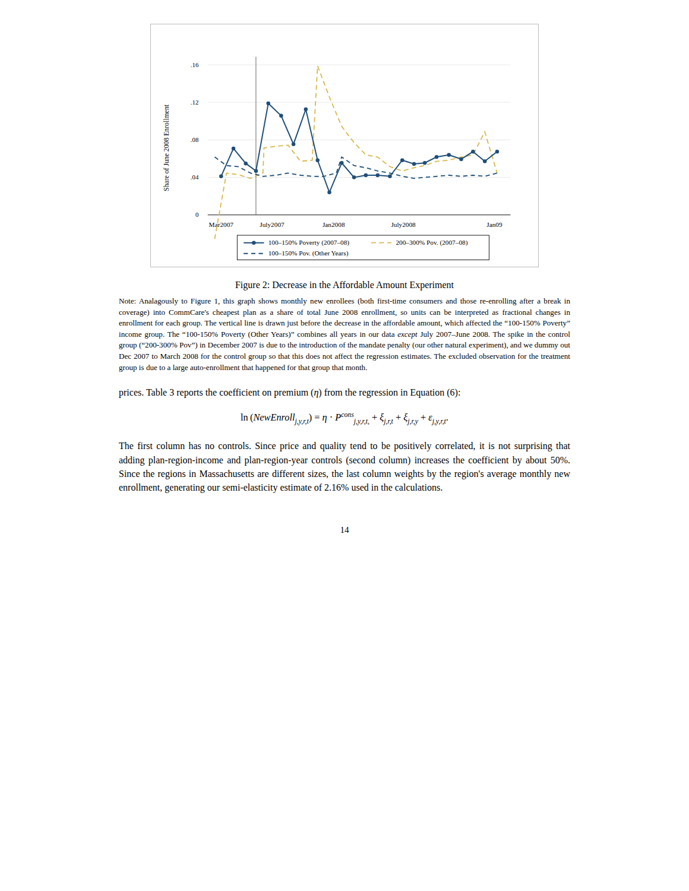Share of June 2008 Enrollment .16 .12 .08 .04 0 Mar2007 July2007 Jan2008 July2008 Jan09 100–150% Poverty (2007–08) 200–300% Pov. (2007–08) 100–150% Pov. (Other Years)
Figure 2: Decrease in the Affordable Amount Experiment
Note: Analagously to Figure 1, this graph shows monthly new enrollees (both first-time consumers and those re-enrolling after a break in coverage) into CommCare's cheapest plan as a share of total June 2008 enrollment, so units can be interpreted as fractional changes in enrollment for each group. The vertical line is drawn just before the decrease in the affordable amount, which affected the “100-150% Poverty” income group. The “100-150% Poverty (Other Years)” combines all years in our data except July 2007–June 2008. The spike in the control group (“200-300% Pov”) in December 2007 is due to the introduction of the mandate penalty (our other natural experiment), and we dummy out Dec 2007 to March 2008 for the control group so that this does not affect the regression estimates. The excluded observation for the treatment group is due to a large auto-enrollment that happened for that group that month.
prices. Table 3 reports the coefficient on premium (η) from the regression in Equation (6):
ln (NewEnrollj,y,r,t) = η · Pconsj,y,r,t, + ξj,r,t + ξj,r,y + εj,y,r,t.
The first column has no controls. Since price and quality tend to be positively correlated, it is not surprising that adding plan-region-income and plan-region-year controls (second column) increases the coefficient by about 50%. Since the regions in Massachusetts are different sizes, the last column weights by the region's average monthly new enrollment, generating our semi-elasticity estimate of 2.16% used in the calculations.
14